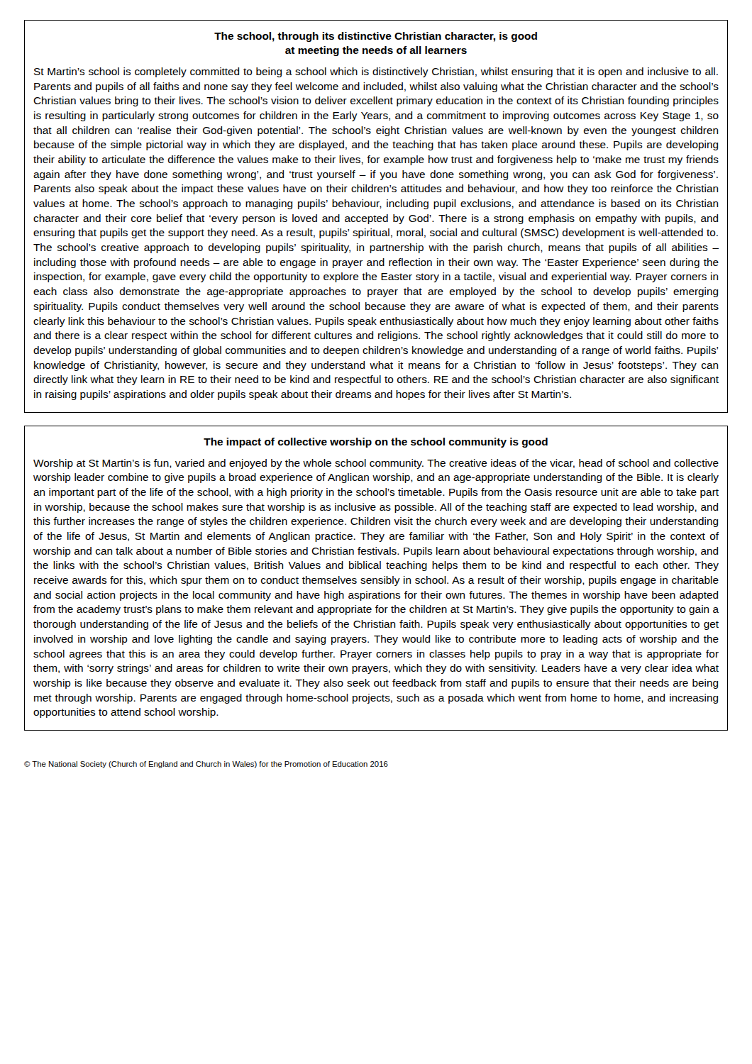The school, through its distinctive Christian character, is good
at meeting the needs of all learners
St Martin’s school is completely committed to being a school which is distinctively Christian, whilst ensuring that it is open and inclusive to all. Parents and pupils of all faiths and none say they feel welcome and included, whilst also valuing what the Christian character and the school’s Christian values bring to their lives. The school’s vision to deliver excellent primary education in the context of its Christian founding principles is resulting in particularly strong outcomes for children in the Early Years, and a commitment to improving outcomes across Key Stage 1, so that all children can ‘realise their God-given potential’. The school’s eight Christian values are well-known by even the youngest children because of the simple pictorial way in which they are displayed, and the teaching that has taken place around these. Pupils are developing their ability to articulate the difference the values make to their lives, for example how trust and forgiveness help to ‘make me trust my friends again after they have done something wrong’, and ‘trust yourself – if you have done something wrong, you can ask God for forgiveness’. Parents also speak about the impact these values have on their children’s attitudes and behaviour, and how they too reinforce the Christian values at home. The school’s approach to managing pupils’ behaviour, including pupil exclusions, and attendance is based on its Christian character and their core belief that ‘every person is loved and accepted by God’. There is a strong emphasis on empathy with pupils, and ensuring that pupils get the support they need. As a result, pupils’ spiritual, moral, social and cultural (SMSC) development is well-attended to. The school’s creative approach to developing pupils’ spirituality, in partnership with the parish church, means that pupils of all abilities – including those with profound needs – are able to engage in prayer and reflection in their own way. The ‘Easter Experience’ seen during the inspection, for example, gave every child the opportunity to explore the Easter story in a tactile, visual and experiential way. Prayer corners in each class also demonstrate the age-appropriate approaches to prayer that are employed by the school to develop pupils’ emerging spirituality. Pupils conduct themselves very well around the school because they are aware of what is expected of them, and their parents clearly link this behaviour to the school’s Christian values. Pupils speak enthusiastically about how much they enjoy learning about other faiths and there is a clear respect within the school for different cultures and religions. The school rightly acknowledges that it could still do more to develop pupils’ understanding of global communities and to deepen children’s knowledge and understanding of a range of world faiths. Pupils’ knowledge of Christianity, however, is secure and they understand what it means for a Christian to ‘follow in Jesus’ footsteps’. They can directly link what they learn in RE to their need to be kind and respectful to others. RE and the school’s Christian character are also significant in raising pupils’ aspirations and older pupils speak about their dreams and hopes for their lives after St Martin’s.
The impact of collective worship on the school community is good
Worship at St Martin’s is fun, varied and enjoyed by the whole school community. The creative ideas of the vicar, head of school and collective worship leader combine to give pupils a broad experience of Anglican worship, and an age-appropriate understanding of the Bible. It is clearly an important part of the life of the school, with a high priority in the school’s timetable. Pupils from the Oasis resource unit are able to take part in worship, because the school makes sure that worship is as inclusive as possible. All of the teaching staff are expected to lead worship, and this further increases the range of styles the children experience. Children visit the church every week and are developing their understanding of the life of Jesus, St Martin and elements of Anglican practice. They are familiar with ‘the Father, Son and Holy Spirit’ in the context of worship and can talk about a number of Bible stories and Christian festivals. Pupils learn about behavioural expectations through worship, and the links with the school’s Christian values, British Values and biblical teaching helps them to be kind and respectful to each other. They receive awards for this, which spur them on to conduct themselves sensibly in school. As a result of their worship, pupils engage in charitable and social action projects in the local community and have high aspirations for their own futures. The themes in worship have been adapted from the academy trust’s plans to make them relevant and appropriate for the children at St Martin’s. They give pupils the opportunity to gain a thorough understanding of the life of Jesus and the beliefs of the Christian faith. Pupils speak very enthusiastically about opportunities to get involved in worship and love lighting the candle and saying prayers. They would like to contribute more to leading acts of worship and the school agrees that this is an area they could develop further. Prayer corners in classes help pupils to pray in a way that is appropriate for them, with ‘sorry strings’ and areas for children to write their own prayers, which they do with sensitivity. Leaders have a very clear idea what worship is like because they observe and evaluate it. They also seek out feedback from staff and pupils to ensure that their needs are being met through worship. Parents are engaged through home-school projects, such as a posada which went from home to home, and increasing opportunities to attend school worship.
© The National Society (Church of England and Church in Wales) for the Promotion of Education 2016